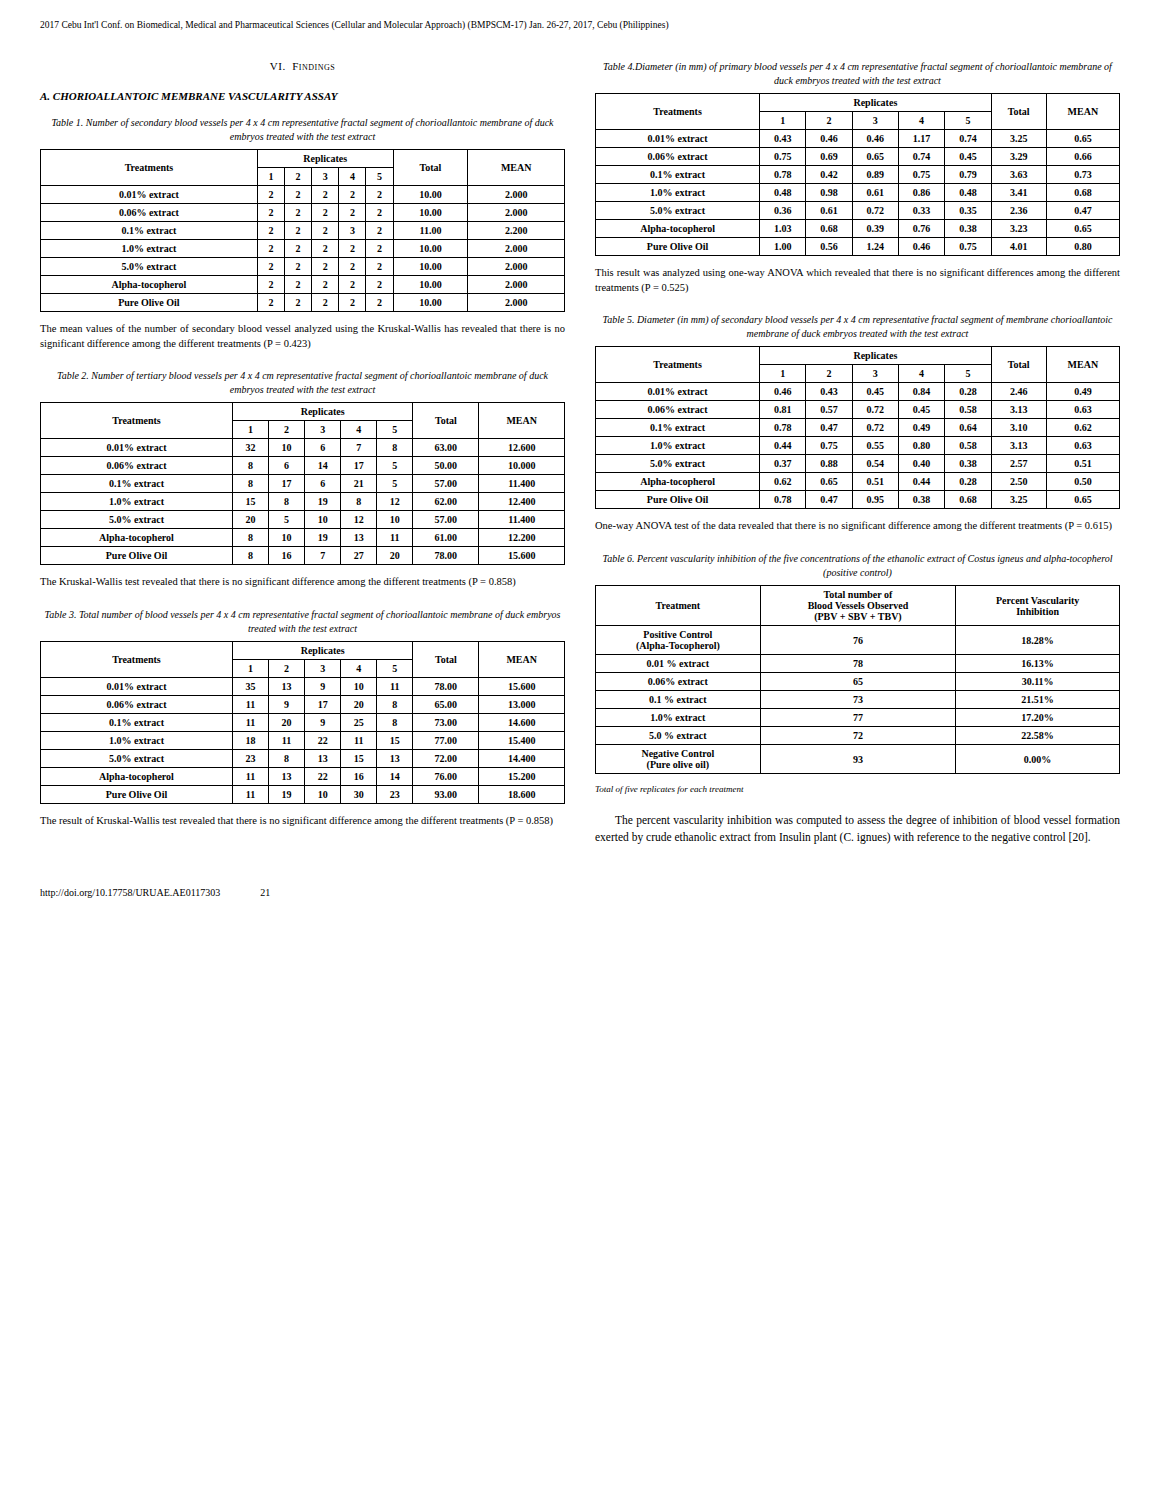2017 Cebu Int'l Conf. on Biomedical, Medical and Pharmaceutical Sciences (Cellular and Molecular Approach) (BMPSCM-17) Jan. 26-27, 2017, Cebu (Philippines)
VI. Findings
A. CHORIOALLANTOIC MEMBRANE VASCULARITY ASSAY
Table 1. Number of secondary blood vessels per 4 x 4 cm representative fractal segment of chorioallantoic membrane of duck embryos treated with the test extract
| Treatments | Replicates | Total | MEAN |
| --- | --- | --- | --- |
| 1 | 2 | 3 | 4 | 5 |
| 0.01% extract | 2 | 2 | 2 | 2 | 2 | 10.00 | 2.000 |
| 0.06% extract | 2 | 2 | 2 | 2 | 2 | 10.00 | 2.000 |
| 0.1% extract | 2 | 2 | 2 | 3 | 2 | 11.00 | 2.200 |
| 1.0% extract | 2 | 2 | 2 | 2 | 2 | 10.00 | 2.000 |
| 5.0% extract | 2 | 2 | 2 | 2 | 2 | 10.00 | 2.000 |
| Alpha-tocopherol | 2 | 2 | 2 | 2 | 2 | 10.00 | 2.000 |
| Pure Olive Oil | 2 | 2 | 2 | 2 | 2 | 10.00 | 2.000 |
The mean values of the number of secondary blood vessel analyzed using the Kruskal-Wallis has revealed that there is no significant difference among the different treatments (P = 0.423)
Table 2. Number of tertiary blood vessels per 4 x 4 cm representative fractal segment of chorioallantoic membrane of duck embryos treated with the test extract
| Treatments | Replicates | Total | MEAN |
| --- | --- | --- | --- |
| 1 | 2 | 3 | 4 | 5 |
| 0.01% extract | 32 | 10 | 6 | 7 | 8 | 63.00 | 12.600 |
| 0.06% extract | 8 | 6 | 14 | 17 | 5 | 50.00 | 10.000 |
| 0.1% extract | 8 | 17 | 6 | 21 | 5 | 57.00 | 11.400 |
| 1.0% extract | 15 | 8 | 19 | 8 | 12 | 62.00 | 12.400 |
| 5.0% extract | 20 | 5 | 10 | 12 | 10 | 57.00 | 11.400 |
| Alpha-tocopherol | 8 | 10 | 19 | 13 | 11 | 61.00 | 12.200 |
| Pure Olive Oil | 8 | 16 | 7 | 27 | 20 | 78.00 | 15.600 |
The Kruskal-Wallis test revealed that there is no significant difference among the different treatments (P = 0.858)
Table 3. Total number of blood vessels per 4 x 4 cm representative fractal segment of chorioallantoic membrane of duck embryos treated with the test extract
| Treatments | Replicates | Total | MEAN |
| --- | --- | --- | --- |
| 1 | 2 | 3 | 4 | 5 |
| 0.01% extract | 35 | 13 | 9 | 10 | 11 | 78.00 | 15.600 |
| 0.06% extract | 11 | 9 | 17 | 20 | 8 | 65.00 | 13.000 |
| 0.1% extract | 11 | 20 | 9 | 25 | 8 | 73.00 | 14.600 |
| 1.0% extract | 18 | 11 | 22 | 11 | 15 | 77.00 | 15.400 |
| 5.0% extract | 23 | 8 | 13 | 15 | 13 | 72.00 | 14.400 |
| Alpha-tocopherol | 11 | 13 | 22 | 16 | 14 | 76.00 | 15.200 |
| Pure Olive Oil | 11 | 19 | 10 | 30 | 23 | 93.00 | 18.600 |
The result of Kruskal-Wallis test revealed that there is no significant difference among the different treatments (P = 0.858)
Table 4.Diameter (in mm) of primary blood vessels per 4 x 4 cm representative fractal segment of chorioallantoic membrane of duck embryos treated with the test extract
| Treatments | Replicates | Total | MEAN |
| --- | --- | --- | --- |
| 1 | 2 | 3 | 4 | 5 |
| 0.01% extract | 0.43 | 0.46 | 0.46 | 1.17 | 0.74 | 3.25 | 0.65 |
| 0.06% extract | 0.75 | 0.69 | 0.65 | 0.74 | 0.45 | 3.29 | 0.66 |
| 0.1% extract | 0.78 | 0.42 | 0.89 | 0.75 | 0.79 | 3.63 | 0.73 |
| 1.0% extract | 0.48 | 0.98 | 0.61 | 0.86 | 0.48 | 3.41 | 0.68 |
| 5.0% extract | 0.36 | 0.61 | 0.72 | 0.33 | 0.35 | 2.36 | 0.47 |
| Alpha-tocopherol | 1.03 | 0.68 | 0.39 | 0.76 | 0.38 | 3.23 | 0.65 |
| Pure Olive Oil | 1.00 | 0.56 | 1.24 | 0.46 | 0.75 | 4.01 | 0.80 |
This result was analyzed using one-way ANOVA which revealed that there is no significant differences among the different treatments (P = 0.525)
Table 5. Diameter (in mm) of secondary blood vessels per 4 x 4 cm representative fractal segment of membrane chorioallantoic membrane of duck embryos treated with the test extract
| Treatments | Replicates | Total | MEAN |
| --- | --- | --- | --- |
| 1 | 2 | 3 | 4 | 5 |
| 0.01% extract | 0.46 | 0.43 | 0.45 | 0.84 | 0.28 | 2.46 | 0.49 |
| 0.06% extract | 0.81 | 0.57 | 0.72 | 0.45 | 0.58 | 3.13 | 0.63 |
| 0.1% extract | 0.78 | 0.47 | 0.72 | 0.49 | 0.64 | 3.10 | 0.62 |
| 1.0% extract | 0.44 | 0.75 | 0.55 | 0.80 | 0.58 | 3.13 | 0.63 |
| 5.0% extract | 0.37 | 0.88 | 0.54 | 0.40 | 0.38 | 2.57 | 0.51 |
| Alpha-tocopherol | 0.62 | 0.65 | 0.51 | 0.44 | 0.28 | 2.50 | 0.50 |
| Pure Olive Oil | 0.78 | 0.47 | 0.95 | 0.38 | 0.68 | 3.25 | 0.65 |
One-way ANOVA test of the data revealed that there is no significant difference among the different treatments (P = 0.615)
Table 6. Percent vascularity inhibition of the five concentrations of the ethanolic extract of Costus igneus and alpha-tocopherol (positive control)
| Treatment | Total number of Blood Vessels Observed (PBV + SBV + TBV) | Percent Vascularity Inhibition |
| --- | --- | --- |
| Positive Control (Alpha-Tocopherol) | 76 | 18.28% |
| 0.01 % extract | 78 | 16.13% |
| 0.06% extract | 65 | 30.11% |
| 0.1 % extract | 73 | 21.51% |
| 1.0% extract | 77 | 17.20% |
| 5.0 % extract | 72 | 22.58% |
| Negative Control (Pure olive oil) | 93 | 0.00% |
Total of five replicates for each treatment
The percent vascularity inhibition was computed to assess the degree of inhibition of blood vessel formation exerted by crude ethanolic extract from Insulin plant (C. ignues) with reference to the negative control [20].
http://doi.org/10.17758/URUAE.AE0117303 21